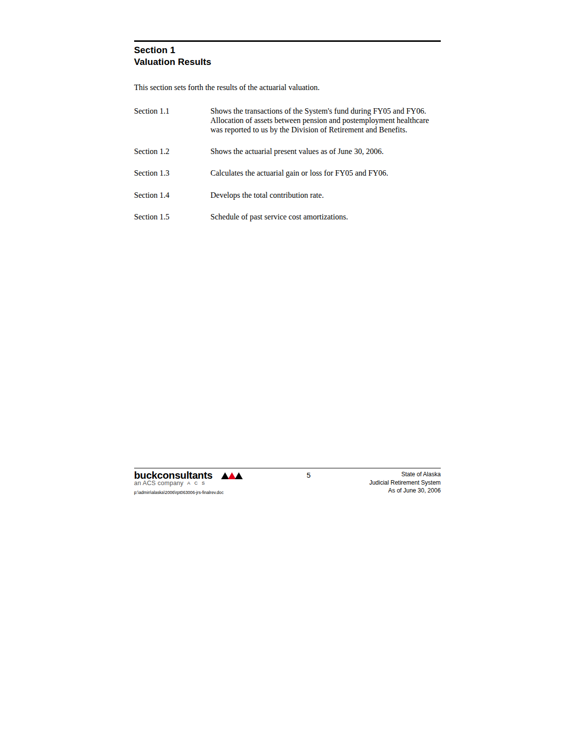Section 1
Valuation Results
This section sets forth the results of the actuarial valuation.
| Section 1.1 | Shows the transactions of the System's fund during FY05 and FY06. Allocation of assets between pension and postemployment healthcare was reported to us by the Division of Retirement and Benefits. |
| Section 1.2 | Shows the actuarial present values as of June 30, 2006. |
| Section 1.3 | Calculates the actuarial gain or loss for FY05 and FY06. |
| Section 1.4 | Develops the total contribution rate. |
| Section 1.5 | Schedule of past service cost amortizations. |
| buck consultants an ACS company A C S p:\admin\alaska\2006\rpt063006-jrs-finalrev.doc | 5 | State of Alaska Judicial Retirement System As of June 30, 2006 |